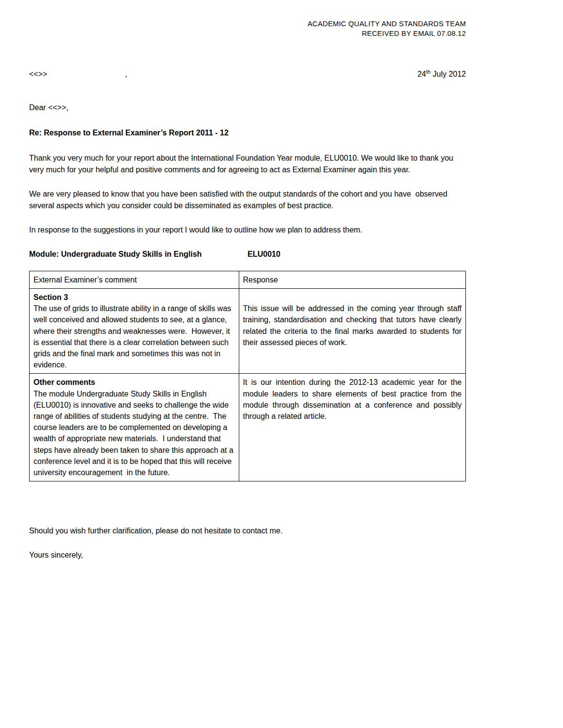ACADEMIC QUALITY AND STANDARDS TEAM
RECEIVED BY EMAIL 07.08.12
<<>> , 24th July 2012
Dear <<>>,
Re: Response to External Examiner’s Report 2011 - 12
Thank you very much for your report about the International Foundation Year module, ELU0010. We would like to thank you very much for your helpful and positive comments and for agreeing to act as External Examiner again this year.
We are very pleased to know that you have been satisfied with the output standards of the cohort and you have observed several aspects which you consider could be disseminated as examples of best practice.
In response to the suggestions in your report I would like to outline how we plan to address them.
Module: Undergraduate Study Skills in English ELU0010
| External Examiner’s comment | Response |
| --- | --- |
| Section 3 The use of grids to illustrate ability in a range of skills was well conceived and allowed students to see, at a glance, where their strengths and weaknesses were. However, it is essential that there is a clear correlation between such grids and the final mark and sometimes this was not in evidence. | This issue will be addressed in the coming year through staff training, standardisation and checking that tutors have clearly related the criteria to the final marks awarded to students for their assessed pieces of work. |
| Other comments The module Undergraduate Study Skills in English (ELU0010) is innovative and seeks to challenge the wide range of abilities of students studying at the centre. The course leaders are to be complemented on developing a wealth of appropriate new materials. I understand that steps have already been taken to share this approach at a conference level and it is to be hoped that this will receive university encouragement in the future. | It is our intention during the 2012-13 academic year for the module leaders to share elements of best practice from the module through dissemination at a conference and possibly through a related article. |
Should you wish further clarification, please do not hesitate to contact me.
Yours sincerely,